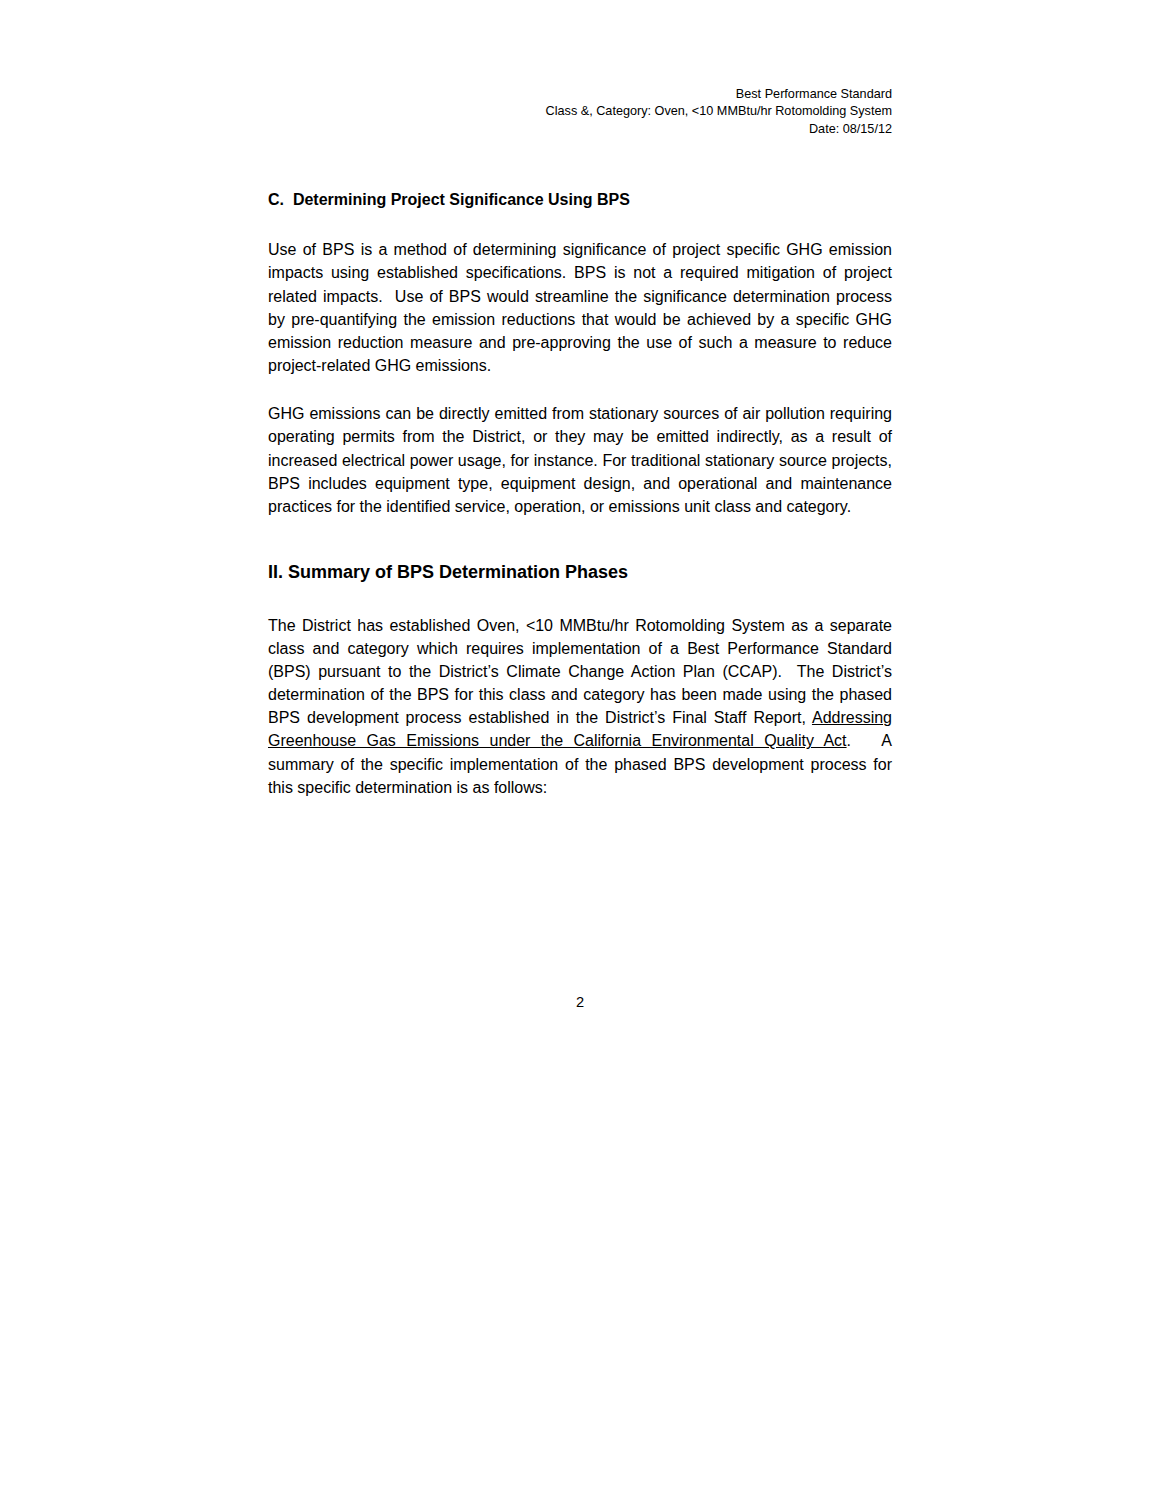Best Performance Standard
Class &, Category: Oven, <10 MMBtu/hr Rotomolding System
Date: 08/15/12
C. Determining Project Significance Using BPS
Use of BPS is a method of determining significance of project specific GHG emission impacts using established specifications. BPS is not a required mitigation of project related impacts. Use of BPS would streamline the significance determination process by pre-quantifying the emission reductions that would be achieved by a specific GHG emission reduction measure and pre-approving the use of such a measure to reduce project-related GHG emissions.
GHG emissions can be directly emitted from stationary sources of air pollution requiring operating permits from the District, or they may be emitted indirectly, as a result of increased electrical power usage, for instance. For traditional stationary source projects, BPS includes equipment type, equipment design, and operational and maintenance practices for the identified service, operation, or emissions unit class and category.
II. Summary of BPS Determination Phases
The District has established Oven, <10 MMBtu/hr Rotomolding System as a separate class and category which requires implementation of a Best Performance Standard (BPS) pursuant to the District’s Climate Change Action Plan (CCAP). The District’s determination of the BPS for this class and category has been made using the phased BPS development process established in the District’s Final Staff Report, Addressing Greenhouse Gas Emissions under the California Environmental Quality Act. A summary of the specific implementation of the phased BPS development process for this specific determination is as follows:
2